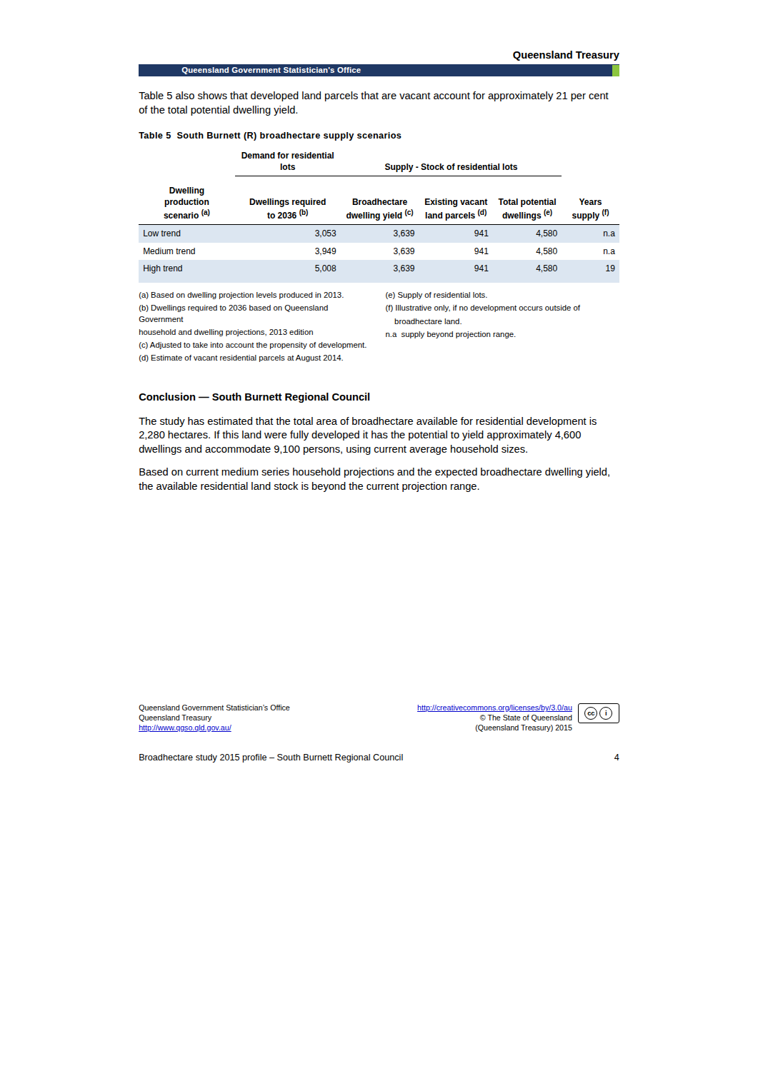Queensland Treasury
Queensland Government Statistician's Office
Table 5 also shows that developed land parcels that are vacant account for approximately 21 per cent of the total potential dwelling yield.
Table 5 South Burnett (R) broadhectare supply scenarios
| | Demand for residential lots | Supply - Stock of residential lots | |
| --- | --- | --- | --- |
| Dwelling production scenario (a) | Dwellings required to 2036 (b) | Broadhectare dwelling yield (c) | Existing vacant land parcels (d) | Total potential dwellings (e) | Years supply (f) |
| Low trend | 3,053 | 3,639 | 941 | 4,580 | n.a |
| Medium trend | 3,949 | 3,639 | 941 | 4,580 | n.a |
| High trend | 5,008 | 3,639 | 941 | 4,580 | 19 |
(a) Based on dwelling projection levels produced in 2013.
(b) Dwellings required to 2036 based on Queensland Government
household and dwelling projections, 2013 edition
(c) Adjusted to take into account the propensity of development.
(d) Estimate of vacant residential parcels at August 2014.
(e) Supply of residential lots.
(f) Illustrative only, if no development occurs outside of
broadhectare land.
n.a supply beyond projection range.
Conclusion — South Burnett Regional Council
The study has estimated that the total area of broadhectare available for residential development is 2,280 hectares. If this land were fully developed it has the potential to yield approximately 4,600 dwellings and accommodate 9,100 persons, using current average household sizes.
Based on current medium series household projections and the expected broadhectare dwelling yield, the available residential land stock is beyond the current projection range.
Queensland Government Statistician’s Office
Queensland Treasury
http://www.qgso.qld.gov.au/
http://creativecommons.org/licenses/by/3.0/au
© The State of Queensland
(Queensland Treasury) 2015
cc
i
Broadhectare study 2015 profile – South Burnett Regional Council
4